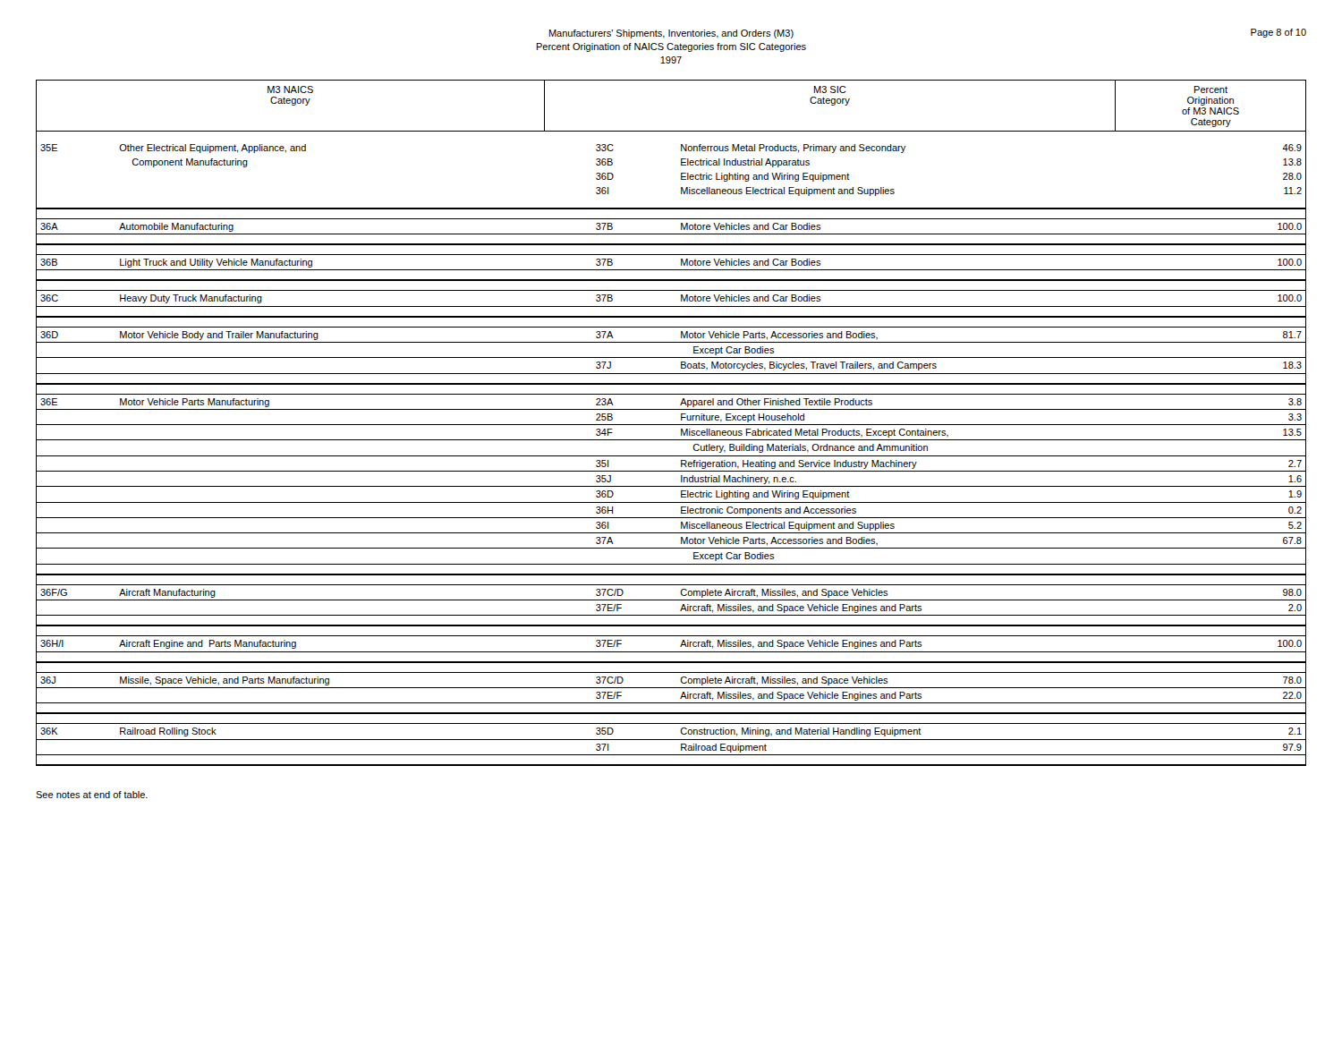Page 8 of 10
Manufacturers' Shipments, Inventories, and Orders (M3)
Percent Origination of NAICS Categories from SIC Categories
1997
| M3 NAICS Category | M3 SIC Category | Percent Origination of M3 NAICS Category |
| --- | --- | --- |
| / 35E / Other Electrical Equipment, Appliance, and / 33C / Nonferrous Metal Products, Primary and Secondary / 46.9 / / / Component Manufacturing / 36B / Electrical Industrial Apparatus / 13.8 / / / / 36D / Electric Lighting and Wiring Equipment / 28.0 / / / / 36I / Miscellaneous Electrical Equipment and Supplies / 11.2 / |
| / 36A / Automobile Manufacturing / 37B / Motore Vehicles and Car Bodies / 100.0 / |
| / 36B / Light Truck and Utility Vehicle Manufacturing / 37B / Motore Vehicles and Car Bodies / 100.0 / |
| / 36C / Heavy Duty Truck Manufacturing / 37B / Motore Vehicles and Car Bodies / 100.0 / |
| / 36D / Motor Vehicle Body and Trailer Manufacturing / 37A / Motor Vehicle Parts, Accessories and Bodies, / 81.7 / / / / / Except Car Bodies / / / / / 37J / Boats, Motorcycles, Bicycles, Travel Trailers, and Campers / 18.3 / |
| / 36E / Motor Vehicle Parts Manufacturing / 23A / Apparel and Other Finished Textile Products / 3.8 / / / / 25B / Furniture, Except Household / 3.3 / / / / 34F / Miscellaneous Fabricated Metal Products, Except Containers, / 13.5 / / / / / Cutlery, Building Materials, Ordnance and Ammunition / / / / / 35I / Refrigeration, Heating and Service Industry Machinery / 2.7 / / / / 35J / Industrial Machinery, n.e.c. / 1.6 / / / / 36D / Electric Lighting and Wiring Equipment / 1.9 / / / / 36H / Electronic Components and Accessories / 0.2 / / / / 36I / Miscellaneous Electrical Equipment and Supplies / 5.2 / / / / 37A / Motor Vehicle Parts, Accessories and Bodies, / 67.8 / / / / / Except Car Bodies / / |
| / 36F/G / Aircraft Manufacturing / 37C/D / Complete Aircraft, Missiles, and Space Vehicles / 98.0 / / / / 37E/F / Aircraft, Missiles, and Space Vehicle Engines and Parts / 2.0 / |
| / 36H/I / Aircraft Engine and Parts Manufacturing / 37E/F / Aircraft, Missiles, and Space Vehicle Engines and Parts / 100.0 / |
| / 36J / Missile, Space Vehicle, and Parts Manufacturing / 37C/D / Complete Aircraft, Missiles, and Space Vehicles / 78.0 / / / / 37E/F / Aircraft, Missiles, and Space Vehicle Engines and Parts / 22.0 / |
| / 36K / Railroad Rolling Stock / 35D / Construction, Mining, and Material Handling Equipment / 2.1 / / / / 37I / Railroad Equipment / 97.9 / |
See notes at end of table.